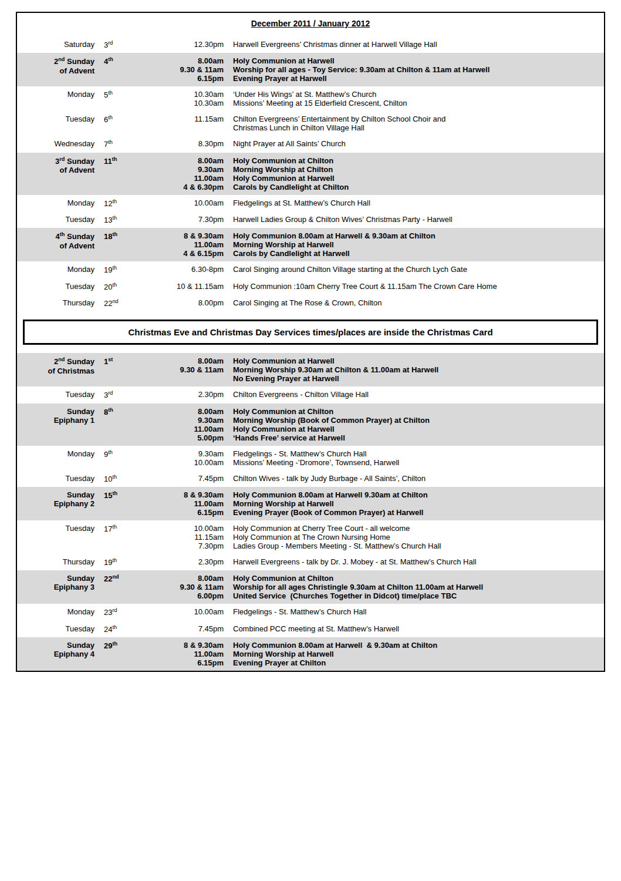December 2011 / January 2012
| Saturday | 3 rd | 12.30pm | Harwell Evergreens’ Christmas dinner at Harwell Village Hall |
| 2 nd Sunday of Advent | 4 th | 8.00am 9.30 & 11am 6.15pm | Holy Communion at Harwell Worship for all ages - Toy Service: 9.30am at Chilton & 11am at Harwell Evening Prayer at Harwell |
| Monday | 5 th | 10.30am 10.30am | ‘Under His Wings’ at St. Matthew’s Church Missions’ Meeting at 15 Elderfield Crescent, Chilton |
| Tuesday | 6 th | 11.15am | Chilton Evergreens’ Entertainment by Chilton School Choir and Christmas Lunch in Chilton Village Hall |
| Wednesday | 7 th | 8.30pm | Night Prayer at All Saints’ Church |
| 3 rd Sunday of Advent | 11 th | 8.00am 9.30am 11.00am 4 & 6.30pm | Holy Communion at Chilton Morning Worship at Chilton Holy Communion at Harwell Carols by Candlelight at Chilton |
| Monday | 12 th | 10.00am | Fledgelings at St. Matthew’s Church Hall |
| Tuesday | 13 th | 7.30pm | Harwell Ladies Group & Chilton Wives’ Christmas Party - Harwell |
| 4 th Sunday of Advent | 18 th | 8 & 9.30am 11.00am 4 & 6.15pm | Holy Communion 8.00am at Harwell & 9.30am at Chilton Morning Worship at Harwell Carols by Candlelight at Harwell |
| Monday | 19 th | 6.30-8pm | Carol Singing around Chilton Village starting at the Church Lych Gate |
| Tuesday | 20 th | 10 & 11.15am | Holy Communion :10am Cherry Tree Court & 11.15am The Crown Care Home |
| Thursday | 22 nd | 8.00pm | Carol Singing at The Rose & Crown, Chilton |
Christmas Eve and Christmas Day Services times/places are inside the Christmas Card
| 2 nd Sunday of Christmas | 1 st | 8.00am 9.30 & 11am | Holy Communion at Harwell Morning Worship 9.30am at Chilton & 11.00am at Harwell No Evening Prayer at Harwell |
| Tuesday | 3 rd | 2.30pm | Chilton Evergreens - Chilton Village Hall |
| Sunday Epiphany 1 | 8 th | 8.00am 9.30am 11.00am 5.00pm | Holy Communion at Chilton Morning Worship (Book of Common Prayer) at Chilton Holy Communion at Harwell ‘Hands Free’ service at Harwell |
| Monday | 9 th | 9.30am 10.00am | Fledgelings - St. Matthew’s Church Hall Missions’ Meeting -’Dromore’, Townsend, Harwell |
| Tuesday | 10 th | 7.45pm | Chilton Wives - talk by Judy Burbage - All Saints’, Chilton |
| Sunday Epiphany 2 | 15 th | 8 & 9.30am 11.00am 6.15pm | Holy Communion 8.00am at Harwell 9.30am at Chilton Morning Worship at Harwell Evening Prayer (Book of Common Prayer) at Harwell |
| Tuesday | 17 th | 10.00am 11.15am 7.30pm | Holy Communion at Cherry Tree Court - all welcome Holy Communion at The Crown Nursing Home Ladies Group - Members Meeting - St. Matthew’s Church Hall |
| Thursday | 19 th | 2.30pm | Harwell Evergreens - talk by Dr. J. Mobey - at St. Matthew’s Church Hall |
| Sunday Epiphany 3 | 22 nd | 8.00am 9.30 & 11am 6.00pm | Holy Communion at Chilton Worship for all ages Christingle 9.30am at Chilton 11.00am at Harwell United Service (Churches Together in Didcot) time/place TBC |
| Monday | 23 rd | 10.00am | Fledgelings - St. Matthew’s Church Hall |
| Tuesday | 24 th | 7.45pm | Combined PCC meeting at St. Matthew’s Harwell |
| Sunday Epiphany 4 | 29 th | 8 & 9.30am 11.00am 6.15pm | Holy Communion 8.00am at Harwell & 9.30am at Chilton Morning Worship at Harwell Evening Prayer at Chilton |